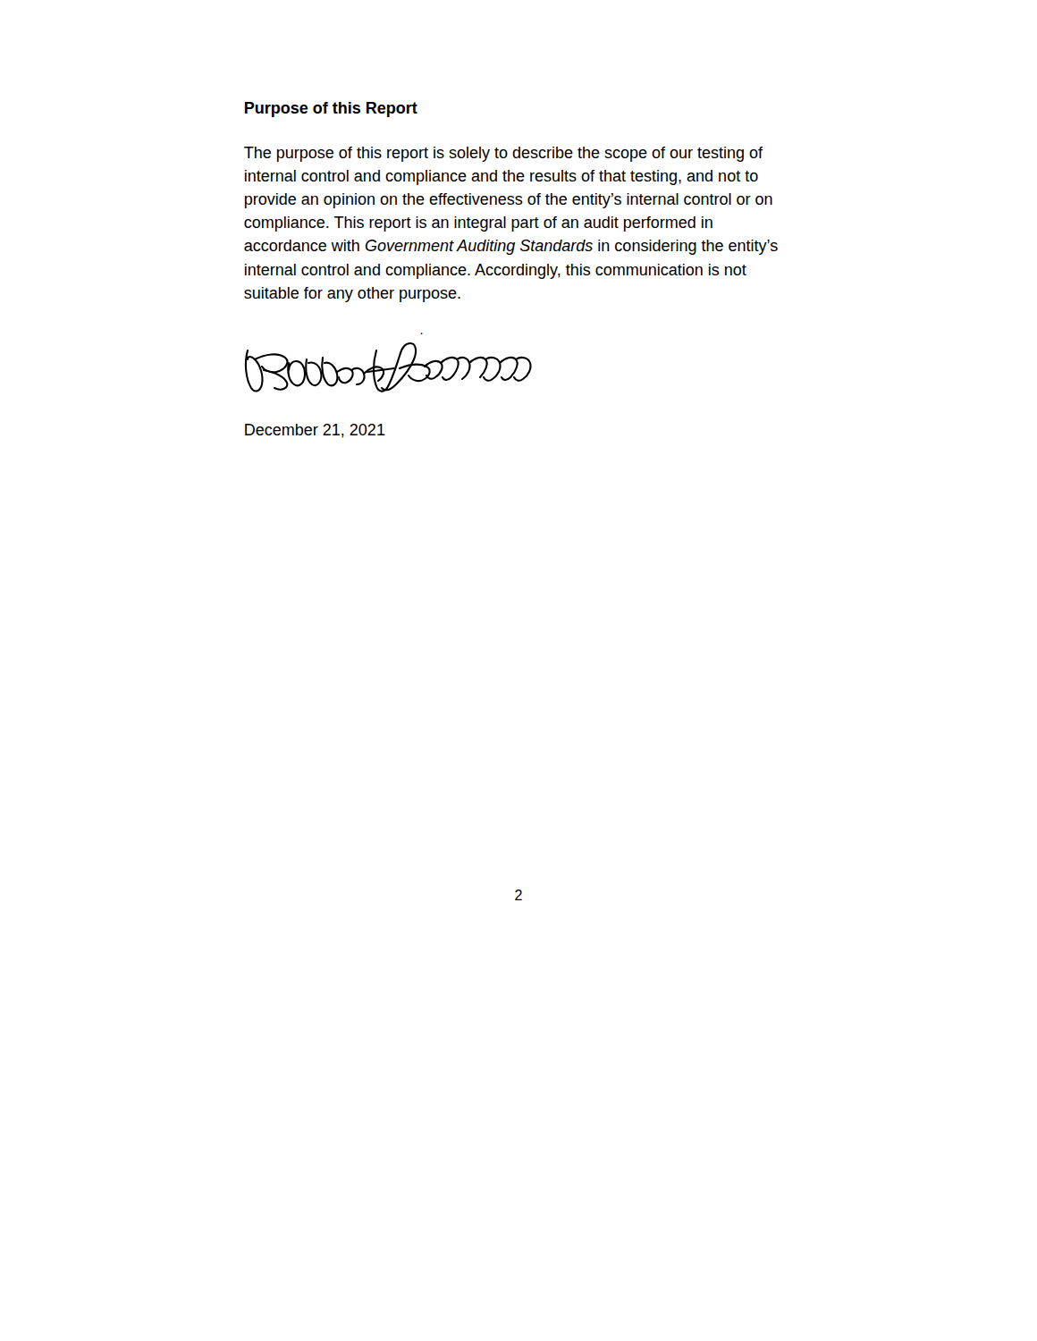Purpose of this Report
The purpose of this report is solely to describe the scope of our testing of internal control and compliance and the results of that testing, and not to provide an opinion on the effectiveness of the entity’s internal control or on compliance. This report is an integral part of an audit performed in accordance with Government Auditing Standards in considering the entity’s internal control and compliance. Accordingly, this communication is not suitable for any other purpose.
.
December 21, 2021
2